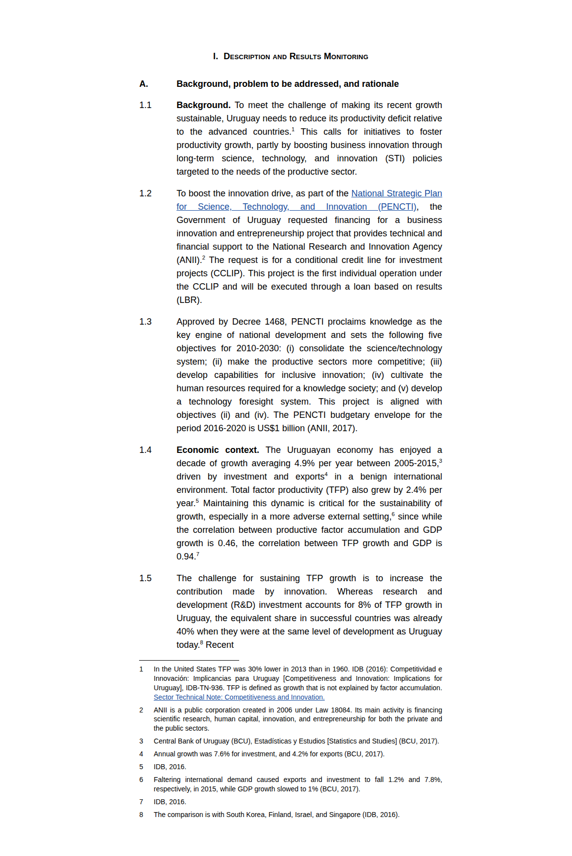I. Description and Results Monitoring
A. Background, problem to be addressed, and rationale
1.1 Background. To meet the challenge of making its recent growth sustainable, Uruguay needs to reduce its productivity deficit relative to the advanced countries.1 This calls for initiatives to foster productivity growth, partly by boosting business innovation through long-term science, technology, and innovation (STI) policies targeted to the needs of the productive sector.
1.2 To boost the innovation drive, as part of the National Strategic Plan for Science, Technology, and Innovation (PENCTI), the Government of Uruguay requested financing for a business innovation and entrepreneurship project that provides technical and financial support to the National Research and Innovation Agency (ANII).2 The request is for a conditional credit line for investment projects (CCLIP). This project is the first individual operation under the CCLIP and will be executed through a loan based on results (LBR).
1.3 Approved by Decree 1468, PENCTI proclaims knowledge as the key engine of national development and sets the following five objectives for 2010-2030: (i) consolidate the science/technology system; (ii) make the productive sectors more competitive; (iii) develop capabilities for inclusive innovation; (iv) cultivate the human resources required for a knowledge society; and (v) develop a technology foresight system. This project is aligned with objectives (ii) and (iv). The PENCTI budgetary envelope for the period 2016-2020 is US$1 billion (ANII, 2017).
1.4 Economic context. The Uruguayan economy has enjoyed a decade of growth averaging 4.9% per year between 2005-2015,3 driven by investment and exports4 in a benign international environment. Total factor productivity (TFP) also grew by 2.4% per year.5 Maintaining this dynamic is critical for the sustainability of growth, especially in a more adverse external setting,6 since while the correlation between productive factor accumulation and GDP growth is 0.46, the correlation between TFP growth and GDP is 0.94.7
1.5 The challenge for sustaining TFP growth is to increase the contribution made by innovation. Whereas research and development (R&D) investment accounts for 8% of TFP growth in Uruguay, the equivalent share in successful countries was already 40% when they were at the same level of development as Uruguay today.8 Recent
1 In the United States TFP was 30% lower in 2013 than in 1960. IDB (2016): Competitividad e Innovación: Implicancias para Uruguay [Competitiveness and Innovation: Implications for Uruguay], IDB-TN-936. TFP is defined as growth that is not explained by factor accumulation. Sector Technical Note: Competitiveness and Innovation.
2 ANII is a public corporation created in 2006 under Law 18084. Its main activity is financing scientific research, human capital, innovation, and entrepreneurship for both the private and the public sectors.
3 Central Bank of Uruguay (BCU), Estadísticas y Estudios [Statistics and Studies] (BCU, 2017).
4 Annual growth was 7.6% for investment, and 4.2% for exports (BCU, 2017).
5 IDB, 2016.
6 Faltering international demand caused exports and investment to fall 1.2% and 7.8%, respectively, in 2015, while GDP growth slowed to 1% (BCU, 2017).
7 IDB, 2016.
8 The comparison is with South Korea, Finland, Israel, and Singapore (IDB, 2016).